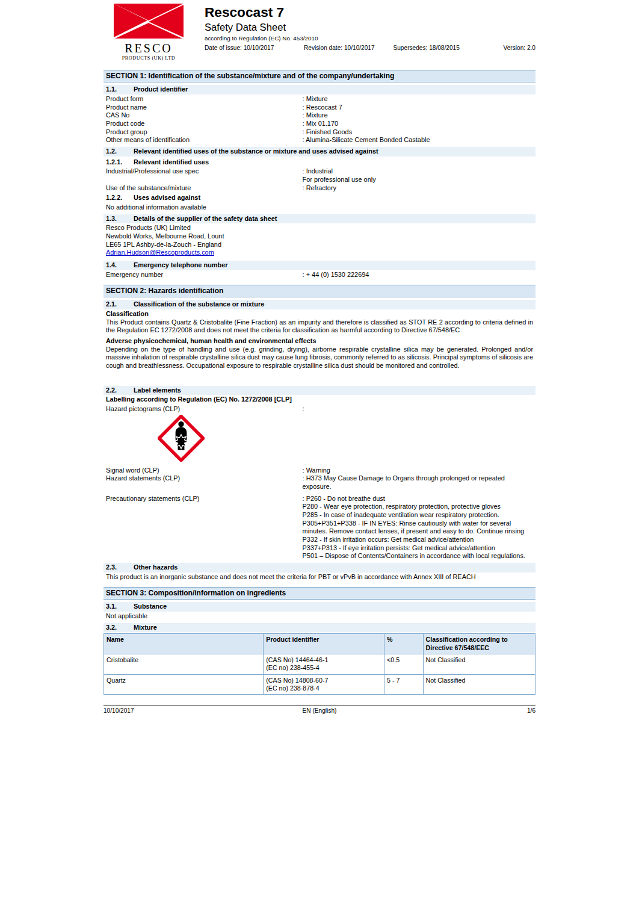RESCO
PRODUCTS (UK) LTD
Rescocast 7
Safety Data Sheet
according to Regulation (EC) No. 453/2010
Date of issue: 10/10/2017 Revision date: 10/10/2017 Supersedes: 18/08/2015 Version: 2.0
SECTION 1: Identification of the substance/mixture and of the company/undertaking
1.1. Product identifier
Product form Mixture
Product name Rescocast 7
CAS No Mixture
Product code Mix 01.170
Product group Finished Goods
Other means of identification Alumina-Silicate Cement Bonded Castable
1.2. Relevant identified uses of the substance or mixture and uses advised against
1.2.1. Relevant identified uses
Industrial/Professional use spec Industrial
For professional use only
Use of the substance/mixture Refractory
1.2.2. Uses advised against
No additional information available
1.3. Details of the supplier of the safety data sheet
Resco Products (UK) Limited
Newbold Works, Melbourne Road, Lount
LE65 1PL Ashby-de-la-Zouch - England
Adrian.Hudson@Rescoproducts.com
1.4. Emergency telephone number
Emergency number+ 44 (0) 1530 222694
SECTION 2: Hazards identification
2.1. Classification of the substance or mixture
Classification
This Product contains Quartz & Cristobalite (Fine Fraction) as an impurity and therefore is classified as STOT RE 2 according to criteria defined in the Regulation EC 1272/2008 and does not meet the criteria for classification as harmful according to Directive 67/548/EC
Adverse physicochemical, human health and environmental effects
Depending on the type of handling and use (e.g. grinding, drying), airborne respirable crystalline silica may be generated. Prolonged and/or massive inhalation of respirable crystalline silica dust may cause lung fibrosis, commonly referred to as silicosis. Principal symptoms of silicosis are cough and breathlessness. Occupational exposure to respirable crystalline silica dust should be monitored and controlled.
2.2. Label elements
Labelling according to Regulation (EC) No. 1272/2008 [CLP]
Hazard pictograms (CLP) :
Signal word (CLP) Warning
Hazard statements (CLP) H373 May Cause Damage to Organs through prolonged or repeated exposure.
Precautionary statements (CLP)
P260 - Do not breathe dust
P280 - Wear eye protection, respiratory protection, protective gloves
P285 - In case of inadequate ventilation wear respiratory protection.
P305+P351+P338 - IF IN EYES: Rinse cautiously with water for several minutes. Remove contact lenses, if present and easy to do. Continue rinsing
P332 - If skin irritation occurs: Get medical advice/attention
P337+P313 - If eye irritation persists: Get medical advice/attention
P501 – Dispose of Contents/Containers in accordance with local regulations.
2.3. Other hazards
This product is an inorganic substance and does not meet the criteria for PBT or vPvB in accordance with Annex XIII of REACH
SECTION 3: Composition/information on ingredients
3.1. Substance
Not applicable
3.2. Mixture
| Name | Product identifier | % | Classification according to Directive 67/548/EEC |
| --- | --- | --- | --- |
| Cristobalite | (CAS No) 14464-46-1 (EC no) 238-455-4 | <0.5 | Not Classified |
| Quartz | (CAS No) 14808-60-7 (EC no) 238-878-4 | 5 - 7 | Not Classified |
10/10/2017
EN (English)
1/6